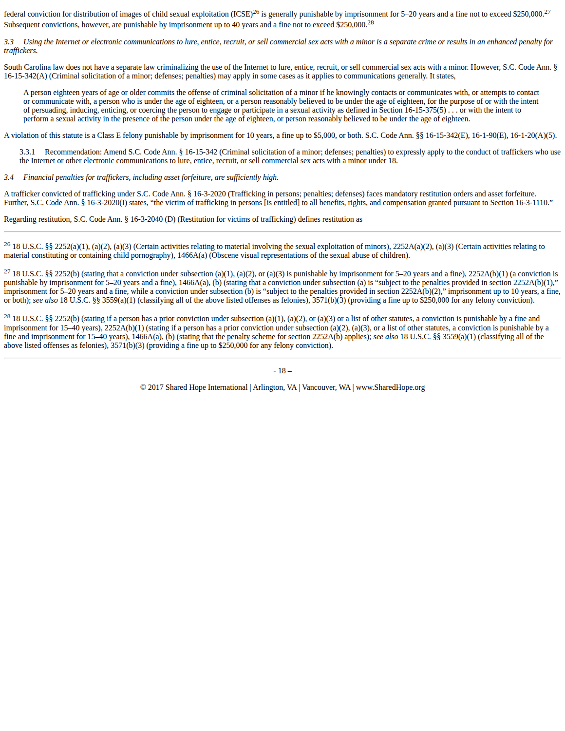federal conviction for distribution of images of child sexual exploitation (ICSE)26 is generally punishable by imprisonment for 5–20 years and a fine not to exceed $250,000.27 Subsequent convictions, however, are punishable by imprisonment up to 40 years and a fine not to exceed $250,000.28
3.3 Using the Internet or electronic communications to lure, entice, recruit, or sell commercial sex acts with a minor is a separate crime or results in an enhanced penalty for traffickers.
South Carolina law does not have a separate law criminalizing the use of the Internet to lure, entice, recruit, or sell commercial sex acts with a minor. However, S.C. Code Ann. § 16-15-342(A) (Criminal solicitation of a minor; defenses; penalties) may apply in some cases as it applies to communications generally. It states,
A person eighteen years of age or older commits the offense of criminal solicitation of a minor if he knowingly contacts or communicates with, or attempts to contact or communicate with, a person who is under the age of eighteen, or a person reasonably believed to be under the age of eighteen, for the purpose of or with the intent of persuading, inducing, enticing, or coercing the person to engage or participate in a sexual activity as defined in Section 16-15-375(5) . . . or with the intent to perform a sexual activity in the presence of the person under the age of eighteen, or person reasonably believed to be under the age of eighteen.
A violation of this statute is a Class E felony punishable by imprisonment for 10 years, a fine up to $5,000, or both. S.C. Code Ann. §§ 16-15-342(E), 16-1-90(E), 16-1-20(A)(5).
3.3.1 Recommendation: Amend S.C. Code Ann. § 16-15-342 (Criminal solicitation of a minor; defenses; penalties) to expressly apply to the conduct of traffickers who use the Internet or other electronic communications to lure, entice, recruit, or sell commercial sex acts with a minor under 18.
3.4 Financial penalties for traffickers, including asset forfeiture, are sufficiently high.
A trafficker convicted of trafficking under S.C. Code Ann. § 16-3-2020 (Trafficking in persons; penalties; defenses) faces mandatory restitution orders and asset forfeiture. Further, S.C. Code Ann. § 16-3-2020(I) states, “the victim of trafficking in persons [is entitled] to all benefits, rights, and compensation granted pursuant to Section 16-3-1110.”
Regarding restitution, S.C. Code Ann. § 16-3-2040 (D) (Restitution for victims of trafficking) defines restitution as
26 18 U.S.C. §§ 2252(a)(1), (a)(2), (a)(3) (Certain activities relating to material involving the sexual exploitation of minors), 2252A(a)(2), (a)(3) (Certain activities relating to material constituting or containing child pornography), 1466A(a) (Obscene visual representations of the sexual abuse of children).
27 18 U.S.C. §§ 2252(b) (stating that a conviction under subsection (a)(1), (a)(2), or (a)(3) is punishable by imprisonment for 5–20 years and a fine), 2252A(b)(1) (a conviction is punishable by imprisonment for 5–20 years and a fine), 1466A(a), (b) (stating that a conviction under subsection (a) is “subject to the penalties provided in section 2252A(b)(1),” imprisonment for 5–20 years and a fine, while a conviction under subsection (b) is “subject to the penalties provided in section 2252A(b)(2),” imprisonment up to 10 years, a fine, or both); see also 18 U.S.C. §§ 3559(a)(1) (classifying all of the above listed offenses as felonies), 3571(b)(3) (providing a fine up to $250,000 for any felony conviction).
28 18 U.S.C. §§ 2252(b) (stating if a person has a prior conviction under subsection (a)(1), (a)(2), or (a)(3) or a list of other statutes, a conviction is punishable by a fine and imprisonment for 15–40 years), 2252A(b)(1) (stating if a person has a prior conviction under subsection (a)(2), (a)(3), or a list of other statutes, a conviction is punishable by a fine and imprisonment for 15–40 years), 1466A(a), (b) (stating that the penalty scheme for section 2252A(b) applies); see also 18 U.S.C. §§ 3559(a)(1) (classifying all of the above listed offenses as felonies), 3571(b)(3) (providing a fine up to $250,000 for any felony conviction).
- 18 –
© 2017 Shared Hope International | Arlington, VA | Vancouver, WA | www.SharedHope.org